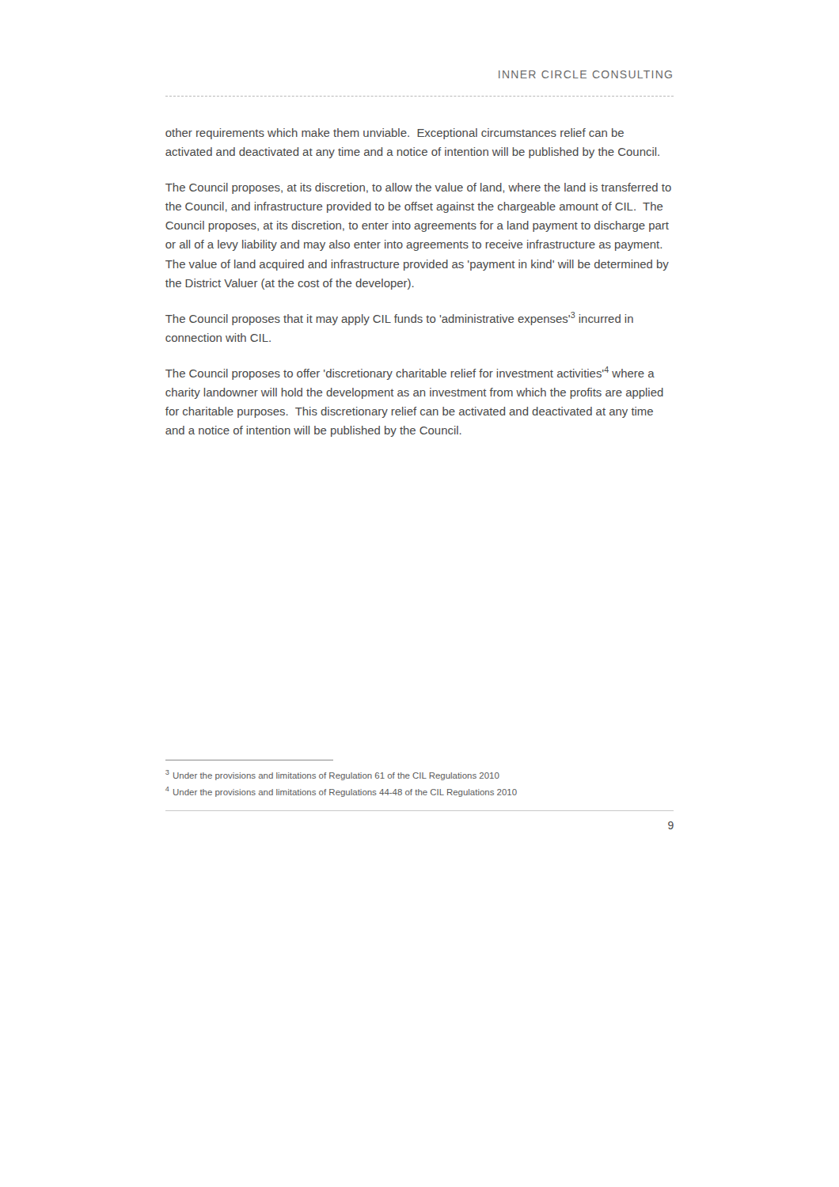Inner Circle Consulting
other requirements which make them unviable. Exceptional circumstances relief can be activated and deactivated at any time and a notice of intention will be published by the Council.
The Council proposes, at its discretion, to allow the value of land, where the land is transferred to the Council, and infrastructure provided to be offset against the chargeable amount of CIL. The Council proposes, at its discretion, to enter into agreements for a land payment to discharge part or all of a levy liability and may also enter into agreements to receive infrastructure as payment. The value of land acquired and infrastructure provided as 'payment in kind' will be determined by the District Valuer (at the cost of the developer).
The Council proposes that it may apply CIL funds to 'administrative expenses'3 incurred in connection with CIL.
The Council proposes to offer 'discretionary charitable relief for investment activities'4 where a charity landowner will hold the development as an investment from which the profits are applied for charitable purposes. This discretionary relief can be activated and deactivated at any time and a notice of intention will be published by the Council.
3 Under the provisions and limitations of Regulation 61 of the CIL Regulations 2010
4 Under the provisions and limitations of Regulations 44-48 of the CIL Regulations 2010
9